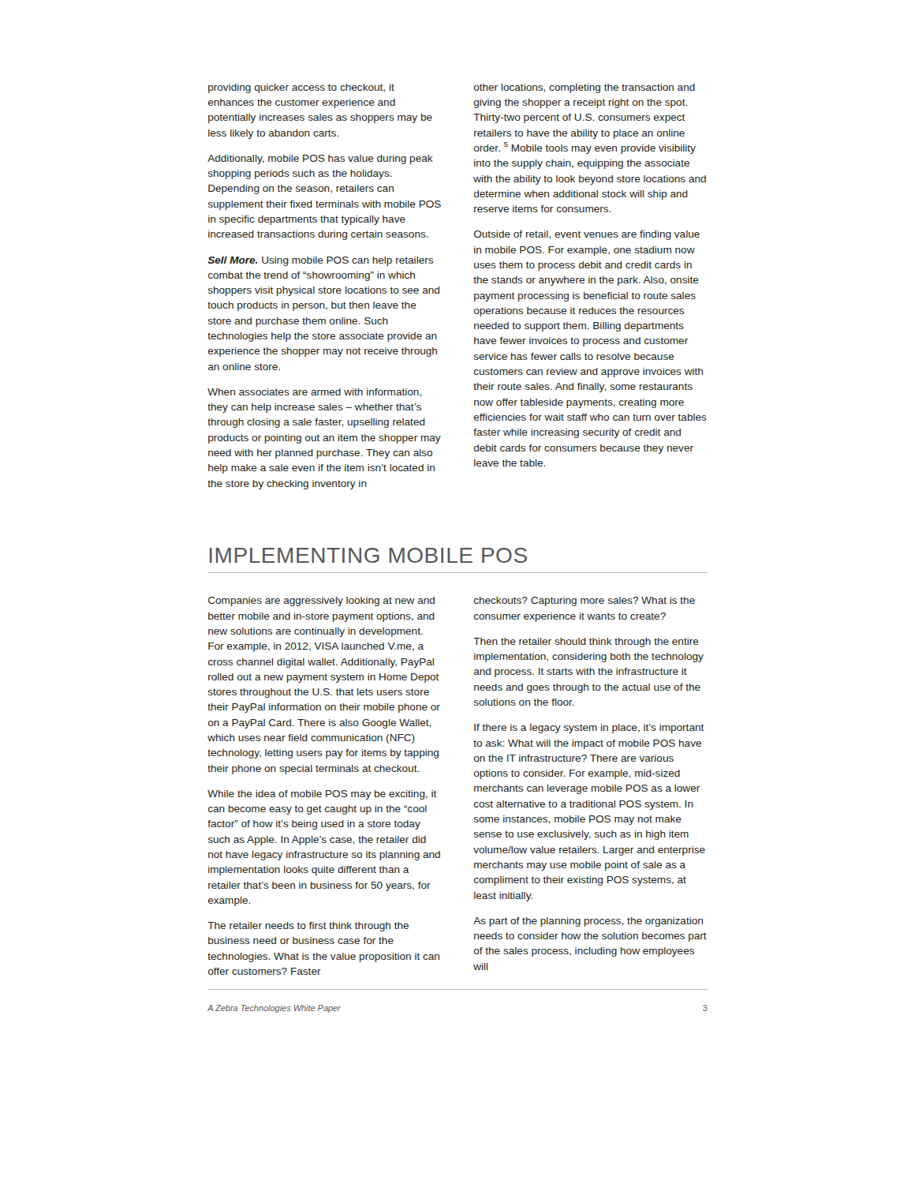providing quicker access to checkout, it enhances the customer experience and potentially increases sales as shoppers may be less likely to abandon carts.
Additionally, mobile POS has value during peak shopping periods such as the holidays. Depending on the season, retailers can supplement their fixed terminals with mobile POS in specific departments that typically have increased transactions during certain seasons.
Sell More. Using mobile POS can help retailers combat the trend of “showrooming” in which shoppers visit physical store locations to see and touch products in person, but then leave the store and purchase them online. Such technologies help the store associate provide an experience the shopper may not receive through an online store.
When associates are armed with information, they can help increase sales – whether that’s through closing a sale faster, upselling related products or pointing out an item the shopper may need with her planned purchase. They can also help make a sale even if the item isn’t located in the store by checking inventory in
other locations, completing the transaction and giving the shopper a receipt right on the spot. Thirty-two percent of U.S. consumers expect retailers to have the ability to place an online order. 5 Mobile tools may even provide visibility into the supply chain, equipping the associate with the ability to look beyond store locations and determine when additional stock will ship and reserve items for consumers.
Outside of retail, event venues are finding value in mobile POS. For example, one stadium now uses them to process debit and credit cards in the stands or anywhere in the park. Also, onsite payment processing is beneficial to route sales operations because it reduces the resources needed to support them. Billing departments have fewer invoices to process and customer service has fewer calls to resolve because customers can review and approve invoices with their route sales. And finally, some restaurants now offer tableside payments, creating more efficiencies for wait staff who can turn over tables faster while increasing security of credit and debit cards for consumers because they never leave the table.
Implementing Mobile POS
Companies are aggressively looking at new and better mobile and in-store payment options, and new solutions are continually in development. For example, in 2012, VISA launched V.me, a cross channel digital wallet. Additionally, PayPal rolled out a new payment system in Home Depot stores throughout the U.S. that lets users store their PayPal information on their mobile phone or on a PayPal Card. There is also Google Wallet, which uses near field communication (NFC) technology, letting users pay for items by tapping their phone on special terminals at checkout.
While the idea of mobile POS may be exciting, it can become easy to get caught up in the “cool factor” of how it’s being used in a store today such as Apple. In Apple’s case, the retailer did not have legacy infrastructure so its planning and implementation looks quite different than a retailer that’s been in business for 50 years, for example.
The retailer needs to first think through the business need or business case for the technologies. What is the value proposition it can offer customers? Faster
checkouts? Capturing more sales? What is the consumer experience it wants to create?
Then the retailer should think through the entire implementation, considering both the technology and process. It starts with the infrastructure it needs and goes through to the actual use of the solutions on the floor.
If there is a legacy system in place, it’s important to ask: What will the impact of mobile POS have on the IT infrastructure? There are various options to consider. For example, mid-sized merchants can leverage mobile POS as a lower cost alternative to a traditional POS system. In some instances, mobile POS may not make sense to use exclusively, such as in high item volume/low value retailers. Larger and enterprise merchants may use mobile point of sale as a compliment to their existing POS systems, at least initially.
As part of the planning process, the organization needs to consider how the solution becomes part of the sales process, including how employees will
A Zebra Technologies White Paper 3